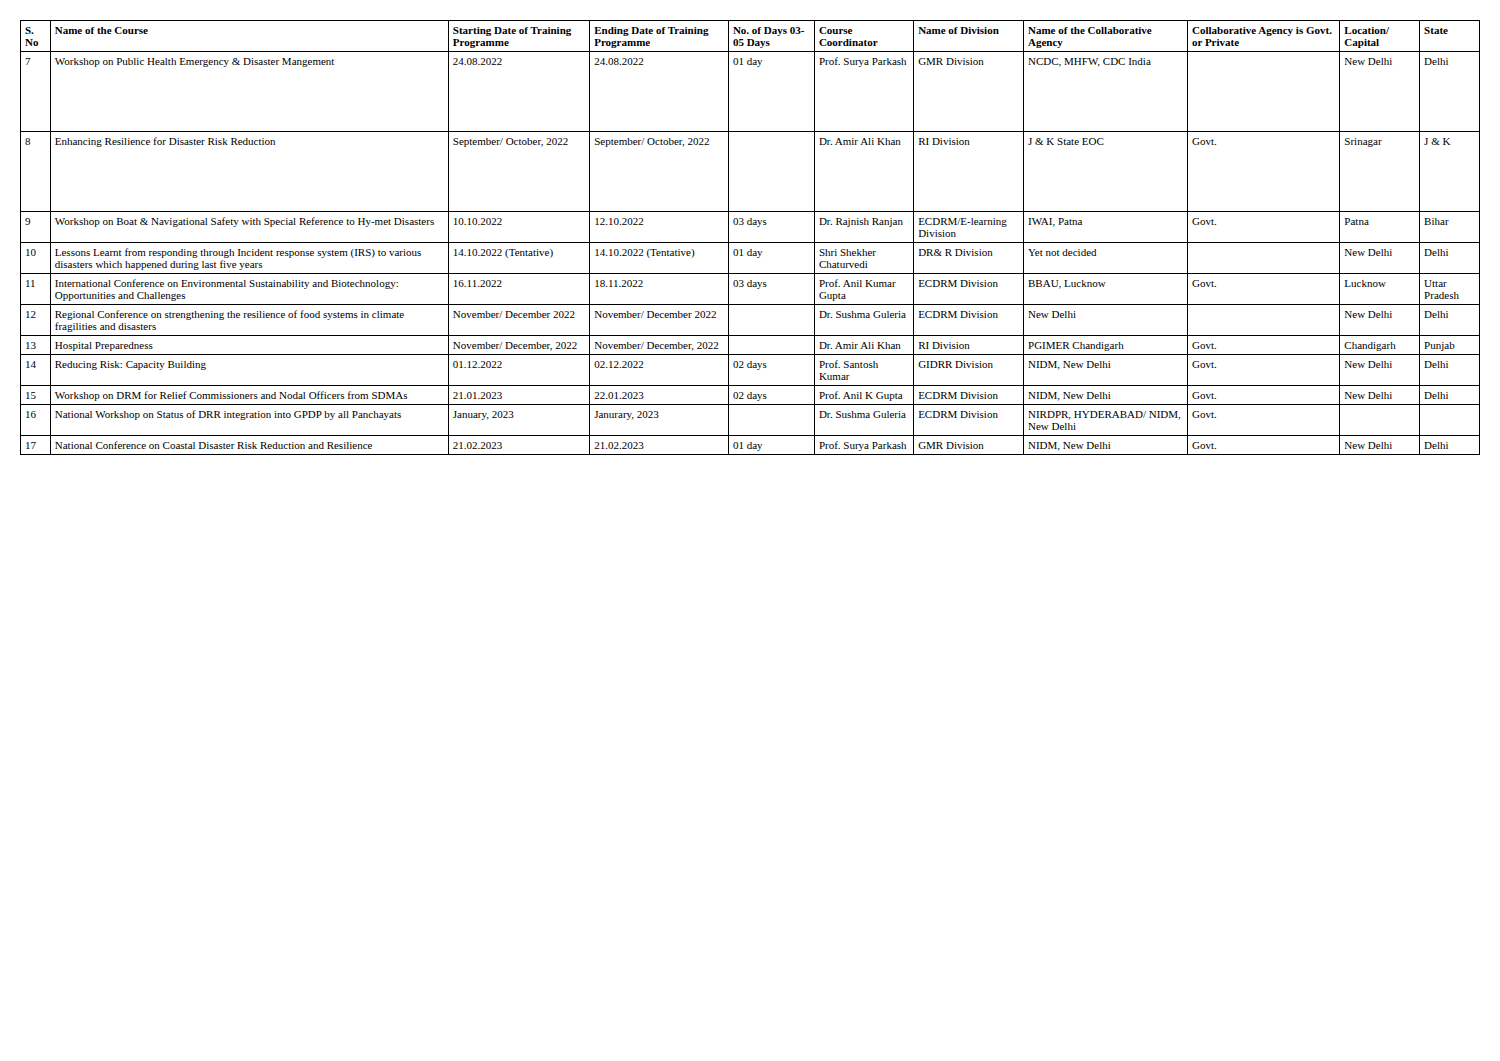| S. No | Name of the Course | Starting Date of Training Programme | Ending Date of Training Programme | No. of Days 03-05 Days | Course Coordinator | Name of Division | Name of the Collaborative Agency | Collaborative Agency is Govt. or Private | Location/ Capital | State |
| --- | --- | --- | --- | --- | --- | --- | --- | --- | --- | --- |
| 7 | Workshop on Public Health Emergency & Disaster Mangement | 24.08.2022 | 24.08.2022 | 01 day | Prof. Surya Parkash | GMR Division | NCDC, MHFW, CDC India | | New Delhi | Delhi |
| 8 | Enhancing Resilience for Disaster Risk Reduction | September/ October, 2022 | September/ October, 2022 | | Dr. Amir Ali Khan | RI Division | J & K State EOC | Govt. | Srinagar | J & K |
| 9 | Workshop on Boat & Navigational Safety with Special Reference to Hy-met Disasters | 10.10.2022 | 12.10.2022 | 03 days | Dr. Rajnish Ranjan | ECDRM/E-learning Division | IWAI, Patna | Govt. | Patna | Bihar |
| 10 | Lessons Learnt from responding through Incident response system (IRS) to various disasters which happened during last five years | 14.10.2022 (Tentative) | 14.10.2022 (Tentative) | 01 day | Shri Shekher Chaturvedi | DR& R Division | Yet not decided | | New Delhi | Delhi |
| 11 | International Conference on Environmental Sustainability and Biotechnology: Opportunities and Challenges | 16.11.2022 | 18.11.2022 | 03 days | Prof. Anil Kumar Gupta | ECDRM Division | BBAU, Lucknow | Govt. | Lucknow | Uttar Pradesh |
| 12 | Regional Conference on strengthening the resilience of food systems in climate fragilities and disasters | November/ December 2022 | November/ December 2022 | | Dr. Sushma Guleria | ECDRM Division | New Delhi | | New Delhi | Delhi |
| 13 | Hospital Preparedness | November/ December, 2022 | November/ December, 2022 | | Dr. Amir Ali Khan | RI Division | PGIMER Chandigarh | Govt. | Chandigarh | Punjab |
| 14 | Reducing Risk: Capacity Building | 01.12.2022 | 02.12.2022 | 02 days | Prof. Santosh Kumar | GIDRR Division | NIDM, New Delhi | Govt. | New Delhi | Delhi |
| 15 | Workshop on DRM for Relief Commissioners and Nodal Officers from SDMAs | 21.01.2023 | 22.01.2023 | 02 days | Prof. Anil K Gupta | ECDRM Division | NIDM, New Delhi | Govt. | New Delhi | Delhi |
| 16 | National Workshop on Status of DRR integration into GPDP by all Panchayats | January, 2023 | Janurary, 2023 | | Dr. Sushma Guleria | ECDRM Division | NIRDPR, HYDERABAD/ NIDM, New Delhi | Govt. | | |
| 17 | National Conference on Coastal Disaster Risk Reduction and Resilience | 21.02.2023 | 21.02.2023 | 01 day | Prof. Surya Parkash | GMR Division | NIDM, New Delhi | Govt. | New Delhi | Delhi |